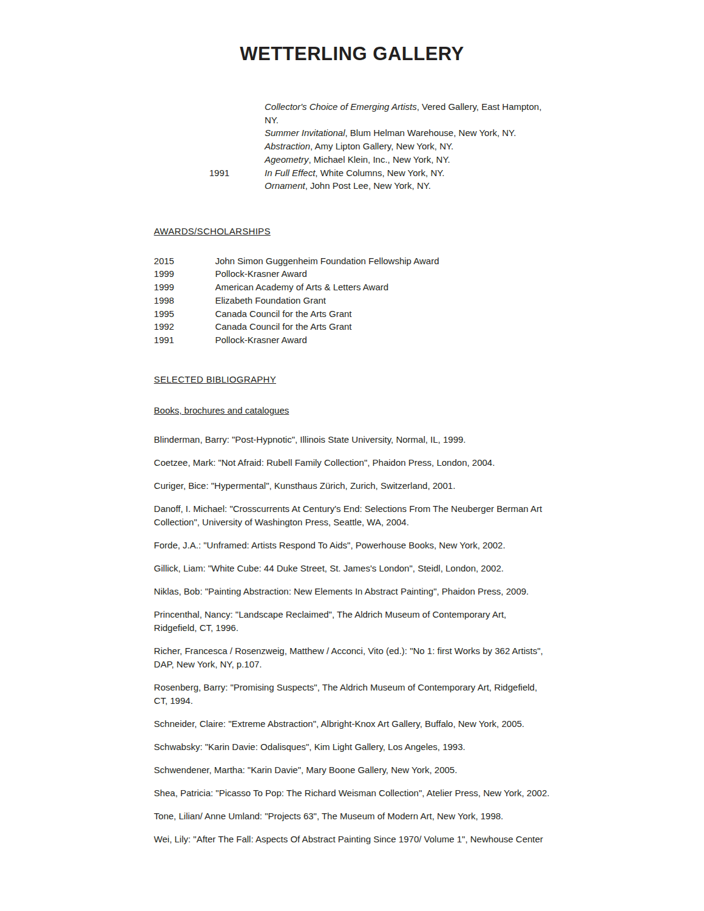WETTERLING GALLERY
Collector's Choice of Emerging Artists, Vered Gallery, East Hampton, NY.
Summer Invitational, Blum Helman Warehouse, New York, NY.
Abstraction, Amy Lipton Gallery, New York, NY.
Ageometry, Michael Klein, Inc., New York, NY.
1991
In Full Effect, White Columns, New York, NY.
Ornament, John Post Lee, New York, NY.
Awards/Scholarships
| 2015 | John Simon Guggenheim Foundation Fellowship Award |
| 1999 | Pollock-Krasner Award |
| 1999 | American Academy of Arts & Letters Award |
| 1998 | Elizabeth Foundation Grant |
| 1995 | Canada Council for the Arts Grant |
| 1992 | Canada Council for the Arts Grant |
| 1991 | Pollock-Krasner Award |
Selected Bibliography
Books, brochures and catalogues
Blinderman, Barry: "Post-Hypnotic", Illinois State University, Normal, IL, 1999.
Coetzee, Mark: "Not Afraid: Rubell Family Collection", Phaidon Press, London, 2004.
Curiger, Bice: "Hypermental", Kunsthaus Zürich, Zurich, Switzerland, 2001.
Danoff, I. Michael: "Crosscurrents At Century's End: Selections From The Neuberger Berman Art Collection", University of Washington Press, Seattle, WA, 2004.
Forde, J.A.: "Unframed: Artists Respond To Aids", Powerhouse Books, New York, 2002.
Gillick, Liam: "White Cube: 44 Duke Street, St. James's London", Steidl, London, 2002.
Niklas, Bob: "Painting Abstraction: New Elements In Abstract Painting", Phaidon Press, 2009.
Princenthal, Nancy: "Landscape Reclaimed", The Aldrich Museum of Contemporary Art, Ridgefield, CT, 1996.
Richer, Francesca / Rosenzweig, Matthew / Acconci, Vito (ed.): "No 1: first Works by 362 Artists", DAP, New York, NY, p.107.
Rosenberg, Barry: "Promising Suspects", The Aldrich Museum of Contemporary Art, Ridgefield, CT, 1994.
Schneider, Claire: "Extreme Abstraction", Albright-Knox Art Gallery, Buffalo, New York, 2005.
Schwabsky: "Karin Davie: Odalisques", Kim Light Gallery, Los Angeles, 1993.
Schwendener, Martha: "Karin Davie", Mary Boone Gallery, New York, 2005.
Shea, Patricia: "Picasso To Pop: The Richard Weisman Collection", Atelier Press, New York, 2002.
Tone, Lilian/ Anne Umland: "Projects 63", The Museum of Modern Art, New York, 1998.
Wei, Lily: "After The Fall: Aspects Of Abstract Painting Since 1970/ Volume 1", Newhouse Center